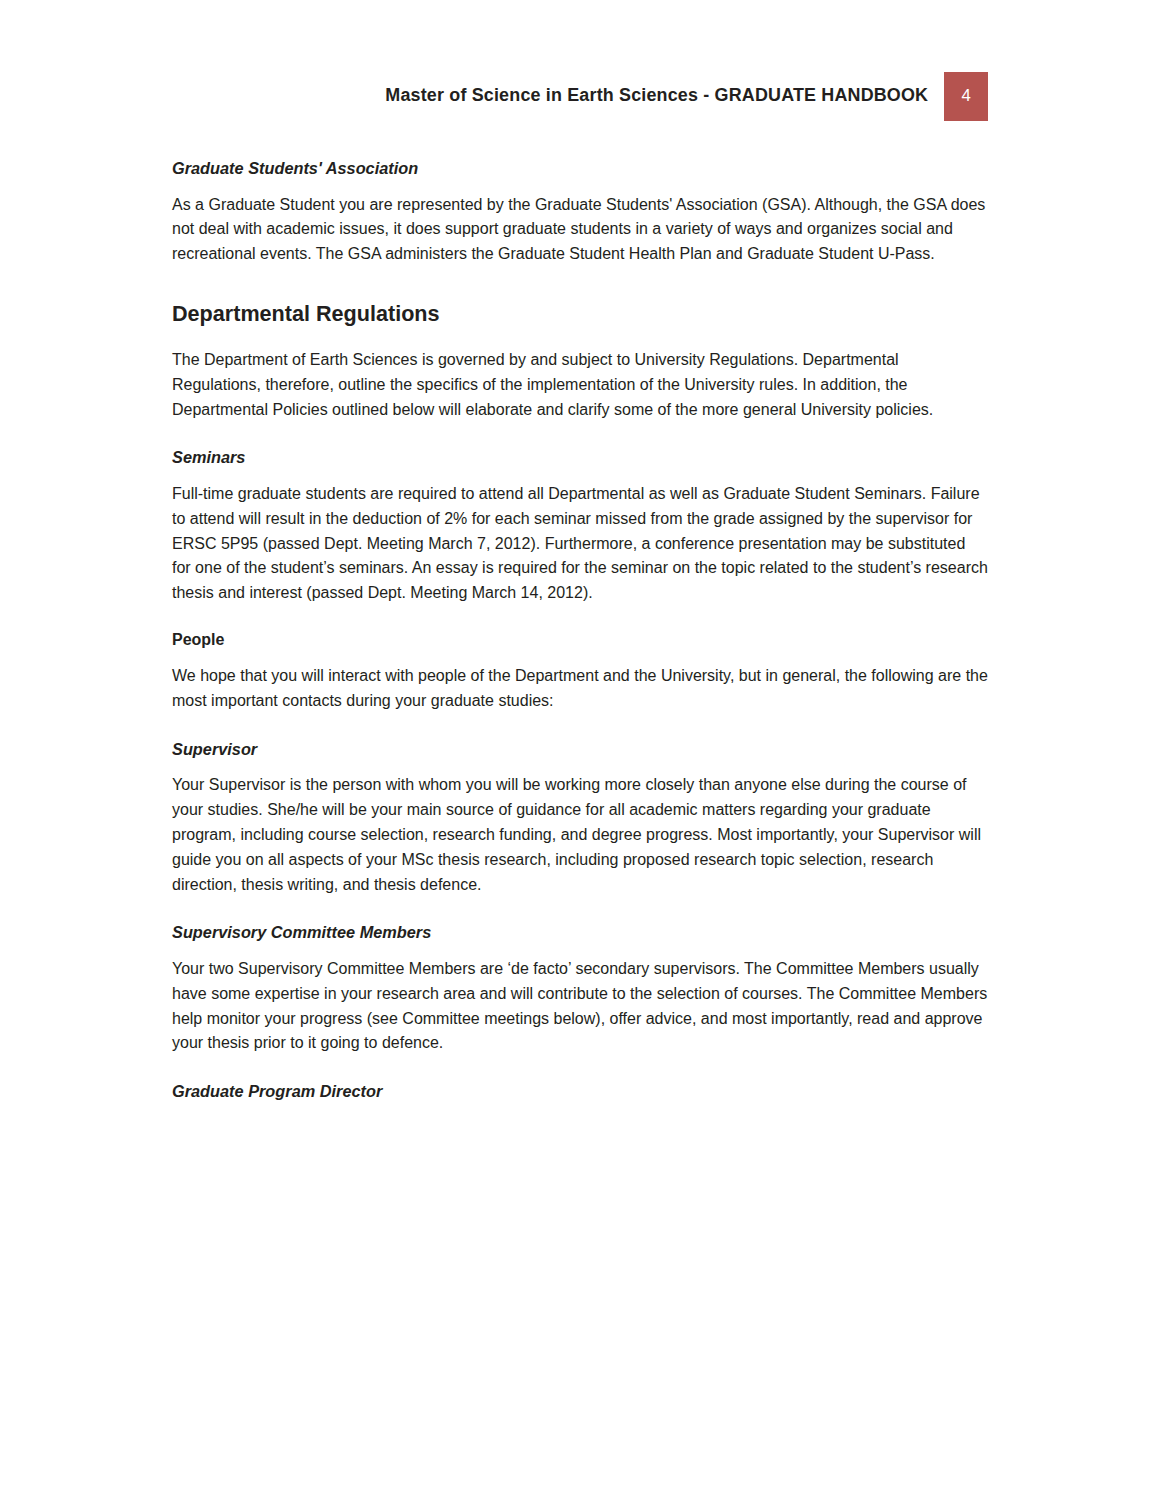Master of Science in Earth Sciences - GRADUATE HANDBOOK
4
Graduate Students' Association
As a Graduate Student you are represented by the Graduate Students' Association (GSA). Although, the GSA does not deal with academic issues, it does support graduate students in a variety of ways and organizes social and recreational events. The GSA administers the Graduate Student Health Plan and Graduate Student U-Pass.
Departmental Regulations
The Department of Earth Sciences is governed by and subject to University Regulations. Departmental Regulations, therefore, outline the specifics of the implementation of the University rules. In addition, the Departmental Policies outlined below will elaborate and clarify some of the more general University policies.
Seminars
Full-time graduate students are required to attend all Departmental as well as Graduate Student Seminars. Failure to attend will result in the deduction of 2% for each seminar missed from the grade assigned by the supervisor for ERSC 5P95 (passed Dept. Meeting March 7, 2012). Furthermore, a conference presentation may be substituted for one of the student’s seminars. An essay is required for the seminar on the topic related to the student’s research thesis and interest (passed Dept. Meeting March 14, 2012).
People
We hope that you will interact with people of the Department and the University, but in general, the following are the most important contacts during your graduate studies:
Supervisor
Your Supervisor is the person with whom you will be working more closely than anyone else during the course of your studies. She/he will be your main source of guidance for all academic matters regarding your graduate program, including course selection, research funding, and degree progress. Most importantly, your Supervisor will guide you on all aspects of your MSc thesis research, including proposed research topic selection, research direction, thesis writing, and thesis defence.
Supervisory Committee Members
Your two Supervisory Committee Members are ‘de facto’ secondary supervisors. The Committee Members usually have some expertise in your research area and will contribute to the selection of courses. The Committee Members help monitor your progress (see Committee meetings below), offer advice, and most importantly, read and approve your thesis prior to it going to defence.
Graduate Program Director